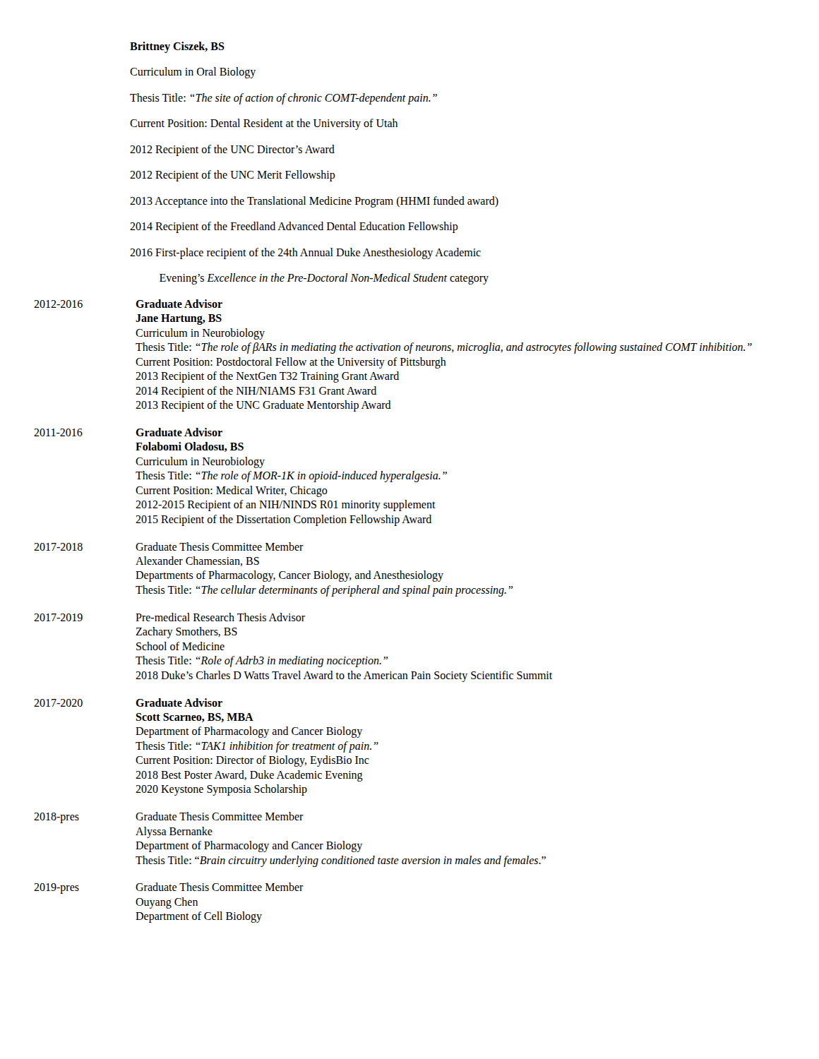Brittney Ciszek, BS
Curriculum in Oral Biology
Thesis Title: “The site of action of chronic COMT-dependent pain.”
Current Position: Dental Resident at the University of Utah
2012 Recipient of the UNC Director’s Award
2012 Recipient of the UNC Merit Fellowship
2013 Acceptance into the Translational Medicine Program (HHMI funded award)
2014 Recipient of the Freedland Advanced Dental Education Fellowship
2016 First-place recipient of the 24th Annual Duke Anesthesiology Academic
Evening’s Excellence in the Pre-Doctoral Non-Medical Student category
2012-2016
Graduate Advisor
Jane Hartung, BS
Curriculum in Neurobiology
Thesis Title: “The role of βARs in mediating the activation of neurons, microglia, and astrocytes following sustained COMT inhibition.”
Current Position: Postdoctoral Fellow at the University of Pittsburgh
2013 Recipient of the NextGen T32 Training Grant Award
2014 Recipient of the NIH/NIAMS F31 Grant Award
2013 Recipient of the UNC Graduate Mentorship Award
2011-2016
Graduate Advisor
Folabomi Oladosu, BS
Curriculum in Neurobiology
Thesis Title: “The role of MOR-1K in opioid-induced hyperalgesia.”
Current Position: Medical Writer, Chicago
2012-2015 Recipient of an NIH/NINDS R01 minority supplement
2015 Recipient of the Dissertation Completion Fellowship Award
2017-2018
Graduate Thesis Committee Member
Alexander Chamessian, BS
Departments of Pharmacology, Cancer Biology, and Anesthesiology
Thesis Title: “The cellular determinants of peripheral and spinal pain processing.”
2017-2019
Pre-medical Research Thesis Advisor
Zachary Smothers, BS
School of Medicine
Thesis Title: “Role of Adrb3 in mediating nociception.”
2018 Duke’s Charles D Watts Travel Award to the American Pain Society Scientific Summit
2017-2020
Graduate Advisor
Scott Scarneo, BS, MBA
Department of Pharmacology and Cancer Biology
Thesis Title: “TAK1 inhibition for treatment of pain.”
Current Position: Director of Biology, EydisBio Inc
2018 Best Poster Award, Duke Academic Evening
2020 Keystone Symposia Scholarship
2018-pres
Graduate Thesis Committee Member
Alyssa Bernanke
Department of Pharmacology and Cancer Biology
Thesis Title: “Brain circuitry underlying conditioned taste aversion in males and females.”
2019-pres
Graduate Thesis Committee Member
Ouyang Chen
Department of Cell Biology